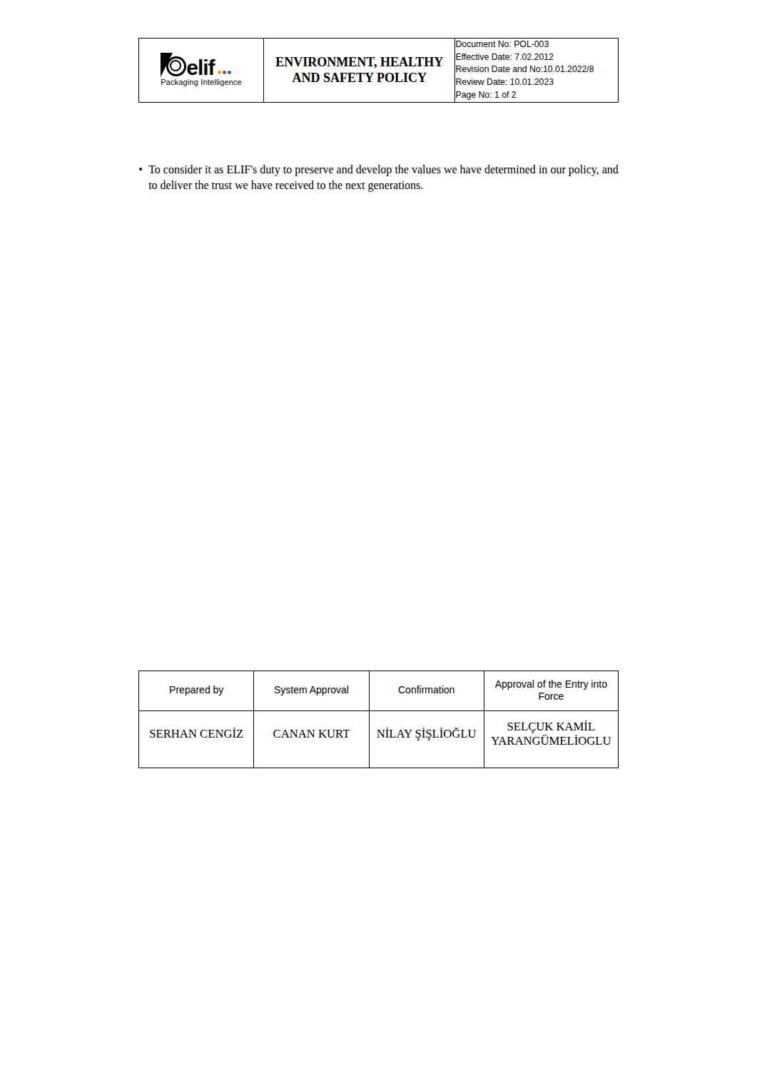| elif Packaging Intelligence | ENVIRONMENT, HEALTHY AND SAFETY POLICY | Document No: POL-003 Effective Date: 7.02.2012 Revision Date and No:10.01.2022/8 Review Date: 10.01.2023 Page No: 1 of 2 |
To consider it as ELIF's duty to preserve and develop the values we have determined in our policy, and to deliver the trust we have received to the next generations.
| Prepared by | System Approval | Confirmation | Approval of the Entry into Force |
| --- | --- | --- | --- |
| SERHAN CENGİZ | CANAN KURT | NİLAY ŞİŞLİOĞLU | SELÇUK KAMİL YARANGÜMELİOGLU |